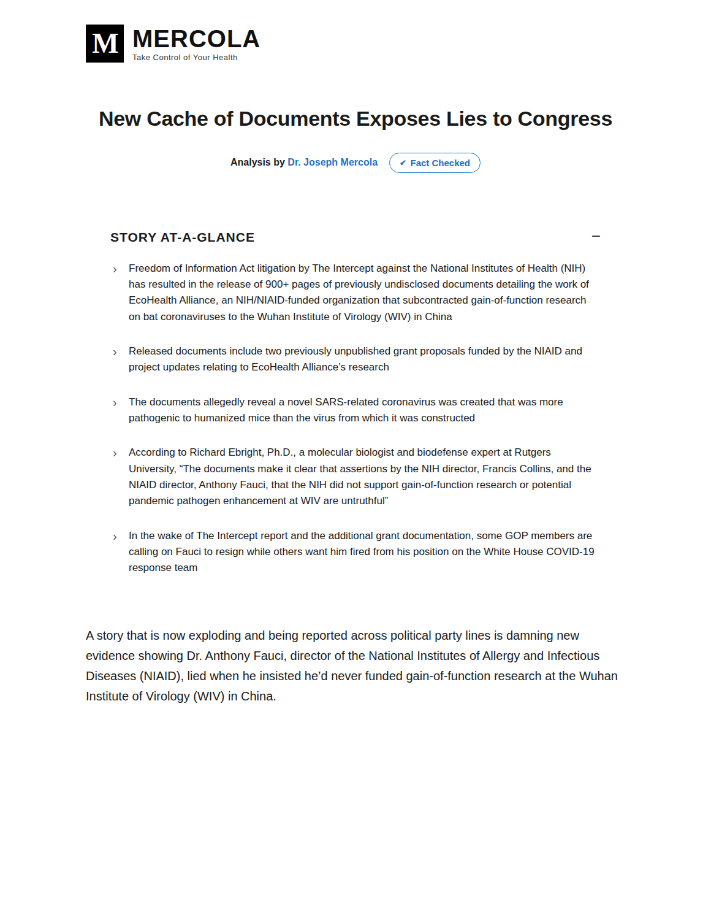M
MERCOLA Take Control of Your Health
New Cache of Documents Exposes Lies to Congress
Analysis by Dr. Joseph Mercola ✔ Fact Checked
STORY AT-A-GLANCE
−
Freedom of Information Act litigation by The Intercept against the National Institutes of Health (NIH) has resulted in the release of 900+ pages of previously undisclosed documents detailing the work of EcoHealth Alliance, an NIH/NIAID-funded organization that subcontracted gain-of-function research on bat coronaviruses to the Wuhan Institute of Virology (WIV) in China
Released documents include two previously unpublished grant proposals funded by the NIAID and project updates relating to EcoHealth Alliance’s research
The documents allegedly reveal a novel SARS-related coronavirus was created that was more pathogenic to humanized mice than the virus from which it was constructed
According to Richard Ebright, Ph.D., a molecular biologist and biodefense expert at Rutgers University, “The documents make it clear that assertions by the NIH director, Francis Collins, and the NIAID director, Anthony Fauci, that the NIH did not support gain-of-function research or potential pandemic pathogen enhancement at WIV are untruthful”
In the wake of The Intercept report and the additional grant documentation, some GOP members are calling on Fauci to resign while others want him fired from his position on the White House COVID-19 response team
A story that is now exploding and being reported across political party lines is damning new evidence showing Dr. Anthony Fauci, director of the National Institutes of Allergy and Infectious Diseases (NIAID), lied when he insisted he’d never funded gain-of-function research at the Wuhan Institute of Virology (WIV) in China.